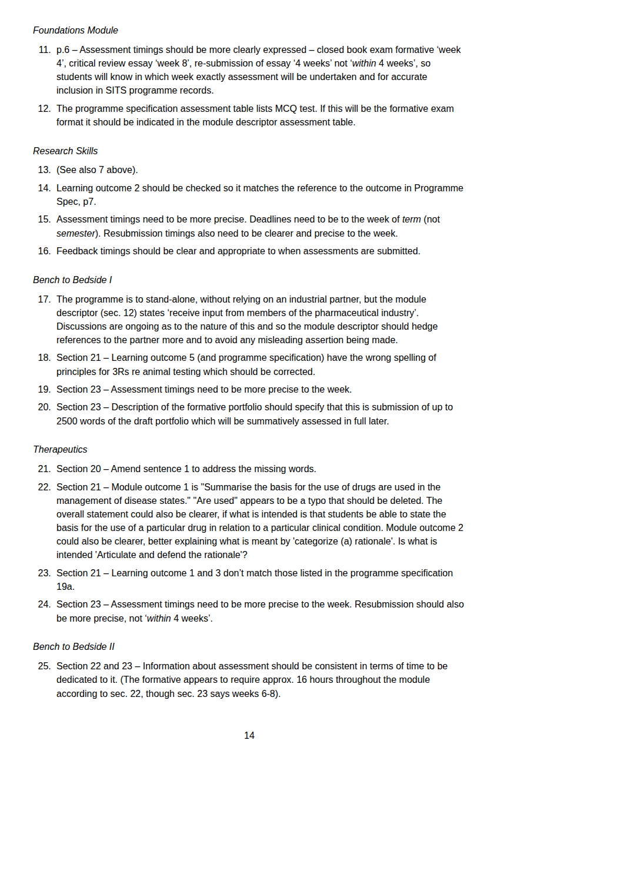Foundations Module
p.6 – Assessment timings should be more clearly expressed – closed book exam formative ‘week 4’, critical review essay ‘week 8’, re-submission of essay ‘4 weeks’ not ‘within 4 weeks’, so students will know in which week exactly assessment will be undertaken and for accurate inclusion in SITS programme records.
The programme specification assessment table lists MCQ test. If this will be the formative exam format it should be indicated in the module descriptor assessment table.
Research Skills
(See also 7 above).
Learning outcome 2 should be checked so it matches the reference to the outcome in Programme Spec, p7.
Assessment timings need to be more precise. Deadlines need to be to the week of term (not semester). Resubmission timings also need to be clearer and precise to the week.
Feedback timings should be clear and appropriate to when assessments are submitted.
Bench to Bedside I
The programme is to stand-alone, without relying on an industrial partner, but the module descriptor (sec. 12) states ‘receive input from members of the pharmaceutical industry’. Discussions are ongoing as to the nature of this and so the module descriptor should hedge references to the partner more and to avoid any misleading assertion being made.
Section 21 – Learning outcome 5 (and programme specification) have the wrong spelling of principles for 3Rs re animal testing which should be corrected.
Section 23 – Assessment timings need to be more precise to the week.
Section 23 – Description of the formative portfolio should specify that this is submission of up to 2500 words of the draft portfolio which will be summatively assessed in full later.
Therapeutics
Section 20 – Amend sentence 1 to address the missing words.
Section 21 – Module outcome 1 is "Summarise the basis for the use of drugs are used in the management of disease states." "Are used" appears to be a typo that should be deleted. The overall statement could also be clearer, if what is intended is that students be able to state the basis for the use of a particular drug in relation to a particular clinical condition. Module outcome 2 could also be clearer, better explaining what is meant by 'categorize (a) rationale'. Is what is intended 'Articulate and defend the rationale'?
Section 21 – Learning outcome 1 and 3 don’t match those listed in the programme specification 19a.
Section 23 – Assessment timings need to be more precise to the week. Resubmission should also be more precise, not ‘within 4 weeks’.
Bench to Bedside II
Section 22 and 23 – Information about assessment should be consistent in terms of time to be dedicated to it. (The formative appears to require approx. 16 hours throughout the module according to sec. 22, though sec. 23 says weeks 6-8).
14